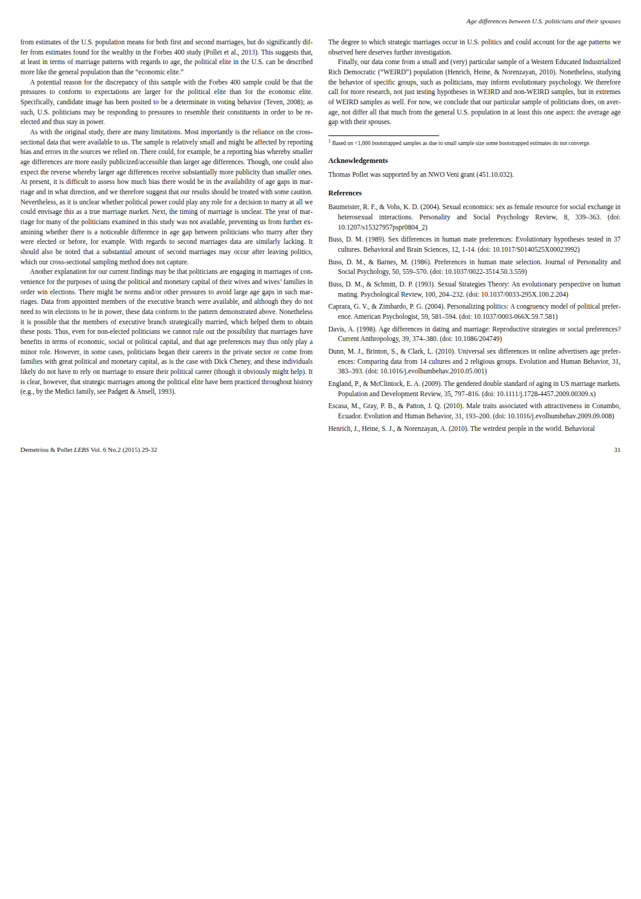Age differences between U.S. politicians and their spouses
from estimates of the U.S. population means for both first and second marriages, but do significantly differ from estimates found for the wealthy in the Forbes 400 study (Pollet et al., 2013). This suggests that, at least in terms of marriage patterns with regards to age, the political elite in the U.S. can be described more like the general population than the “economic elite.”
A potential reason for the discrepancy of this sample with the Forbes 400 sample could be that the pressures to conform to expectations are larger for the political elite than for the economic elite. Specifically, candidate image has been posited to be a determinate in voting behavior (Teven, 2008); as such, U.S. politicians may be responding to pressures to resemble their constituents in order to be re-elected and thus stay in power.
As with the original study, there are many limitations. Most importantly is the reliance on the cross-sectional data that were available to us. The sample is relatively small and might be affected by reporting bias and errors in the sources we relied on. There could, for example, be a reporting bias whereby smaller age differences are more easily publicized/accessible than larger age differences. Though, one could also expect the reverse whereby larger age differences receive substantially more publicity than smaller ones. At present, it is difficult to assess how much bias there would be in the availability of age gaps in marriage and in what direction, and we therefore suggest that our results should be treated with some caution. Nevertheless, as it is unclear whether political power could play any role for a decision to marry at all we could envisage this as a true marriage market. Next, the timing of marriage is unclear. The year of marriage for many of the politicians examined in this study was not available, preventing us from further examining whether there is a noticeable difference in age gap between politicians who marry after they were elected or before, for example. With regards to second marriages data are similarly lacking. It should also be noted that a substantial amount of second marriages may occur after leaving politics, which our cross-sectional sampling method does not capture.
Another explanation for our current findings may be that politicians are engaging in marriages of convenience for the purposes of using the political and monetary capital of their wives and wives’ families in order win elections. There might be norms and/or other pressures to avoid large age gaps in such marriages. Data from appointed members of the executive branch were available, and although they do not need to win elections to be in power, these data conform to the pattern demonstrated above. Nonetheless it is possible that the members of executive branch strategically married, which helped them to obtain these posts. Thus, even for non-elected politicians we cannot rule out the possibility that marriages have benefits in terms of economic, social or political capital, and that age preferences may thus only play a minor role. However, in some cases, politicians began their careers in the private sector or come from families with great political and monetary capital, as is the case with Dick Cheney, and these individuals likely do not have to rely on marriage to ensure their political career (though it obviously might help). It is clear, however, that strategic marriages among the political elite have been practiced throughout history (e.g., by the Medici family, see Padgett & Ansell, 1993).
The degree to which strategic marriages occur in U.S. politics and could account for the age patterns we observed here deserves further investigation.
Finally, our data come from a small and (very) particular sample of a Western Educated Industrialized Rich Democratic (“WEIRD”) population (Henrich, Heine, & Norenzayan, 2010). Nonetheless, studying the behavior of specific groups, such as politicians, may inform evolutionary psychology. We therefore call for more research, not just testing hypotheses in WEIRD and non-WEIRD samples, but in extremes of WEIRD samples as well. For now, we conclude that our particular sample of politicians does, on average, not differ all that much from the general U.S. population in at least this one aspect: the average age gap with their spouses.
1 Based on <1,000 bootstrapped samples as due to small sample size some bootstrapped estimates do not converge.
Acknowledgements
Thomas Pollet was supported by an NWO Veni grant (451.10.032).
References
Baumeister, R. F., & Vohs, K. D. (2004). Sexual economics: sex as female resource for social exchange in heterosexual interactions. Personality and Social Psychology Review, 8, 339–363. (doi: 10.1207/s15327957pspr0804_2)
Buss, D. M. (1989). Sex differences in human mate preferences: Evolutionary hypotheses tested in 37 cultures. Behavioral and Brain Sciences, 12, 1-14. (doi: 10.1017/S0140525X00023992)
Buss, D. M., & Barnes, M. (1986). Preferences in human mate selection. Journal of Personality and Social Psychology, 50, 559–570. (doi: 10.1037/0022-3514.50.3.559)
Buss, D. M., & Schmitt, D. P. (1993). Sexual Strategies Theory: An evolutionary perspective on human mating. Psychological Review, 100, 204–232. (doi: 10.1037/0033-295X.100.2.204)
Caprara, G. V., & Zimbardo, P. G. (2004). Personalizing politics: A congruency model of political preference. American Psychologist, 59, 581–594. (doi: 10.1037/0003-066X.59.7.581)
Davis, A. (1998). Age differences in dating and marriage: Reproductive strategies or social preferences? Current Anthropology, 39, 374–380. (doi: 10.1086/204749)
Dunn, M. J., Brinton, S., & Clark, L. (2010). Universal sex differences in online advertisers age preferences: Comparing data from 14 cultures and 2 religious groups. Evolution and Human Behavior, 31, 383–393. (doi: 10.1016/j.evolhumbehav.2010.05.001)
England, P., & McClintock, E. A. (2009). The gendered double standard of aging in US marriage markets. Population and Development Review, 35, 797–816. (doi: 10.1111/j.1728-4457.2009.00309.x)
Escasa, M., Gray, P. B., & Patton, J. Q. (2010). Male traits associated with attractiveness in Conambo, Ecuador. Evolution and Human Behavior, 31, 193–200. (doi: 10.1016/j.evolhumbehav.2009.09.008)
Henrich, J., Heine, S. J., & Norenzayan, A. (2010). The weirdest people in the world. Behavioral
Demetriou & Pollet LEBS Vol. 6 No.2 (2015) 29-32
31